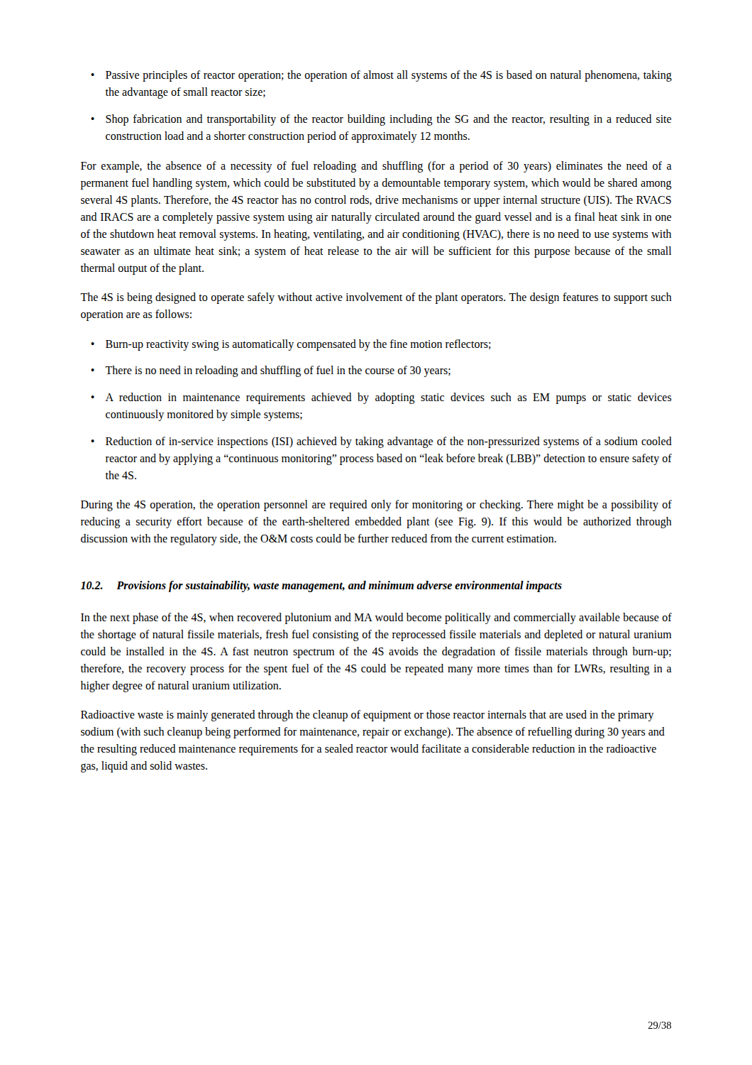Passive principles of reactor operation; the operation of almost all systems of the 4S is based on natural phenomena, taking the advantage of small reactor size;
Shop fabrication and transportability of the reactor building including the SG and the reactor, resulting in a reduced site construction load and a shorter construction period of approximately 12 months.
For example, the absence of a necessity of fuel reloading and shuffling (for a period of 30 years) eliminates the need of a permanent fuel handling system, which could be substituted by a demountable temporary system, which would be shared among several 4S plants. Therefore, the 4S reactor has no control rods, drive mechanisms or upper internal structure (UIS). The RVACS and IRACS are a completely passive system using air naturally circulated around the guard vessel and is a final heat sink in one of the shutdown heat removal systems. In heating, ventilating, and air conditioning (HVAC), there is no need to use systems with seawater as an ultimate heat sink; a system of heat release to the air will be sufficient for this purpose because of the small thermal output of the plant.
The 4S is being designed to operate safely without active involvement of the plant operators. The design features to support such operation are as follows:
Burn-up reactivity swing is automatically compensated by the fine motion reflectors;
There is no need in reloading and shuffling of fuel in the course of 30 years;
A reduction in maintenance requirements achieved by adopting static devices such as EM pumps or static devices continuously monitored by simple systems;
Reduction of in-service inspections (ISI) achieved by taking advantage of the non-pressurized systems of a sodium cooled reactor and by applying a “continuous monitoring” process based on “leak before break (LBB)” detection to ensure safety of the 4S.
During the 4S operation, the operation personnel are required only for monitoring or checking. There might be a possibility of reducing a security effort because of the earth-sheltered embedded plant (see Fig. 9). If this would be authorized through discussion with the regulatory side, the O&M costs could be further reduced from the current estimation.
10.2. Provisions for sustainability, waste management, and minimum adverse environmental impacts
In the next phase of the 4S, when recovered plutonium and MA would become politically and commercially available because of the shortage of natural fissile materials, fresh fuel consisting of the reprocessed fissile materials and depleted or natural uranium could be installed in the 4S. A fast neutron spectrum of the 4S avoids the degradation of fissile materials through burn-up; therefore, the recovery process for the spent fuel of the 4S could be repeated many more times than for LWRs, resulting in a higher degree of natural uranium utilization.
Radioactive waste is mainly generated through the cleanup of equipment or those reactor internals that are used in the primary sodium (with such cleanup being performed for maintenance, repair or exchange). The absence of refuelling during 30 years and the resulting reduced maintenance requirements for a sealed reactor would facilitate a considerable reduction in the radioactive gas, liquid and solid wastes.
29/38